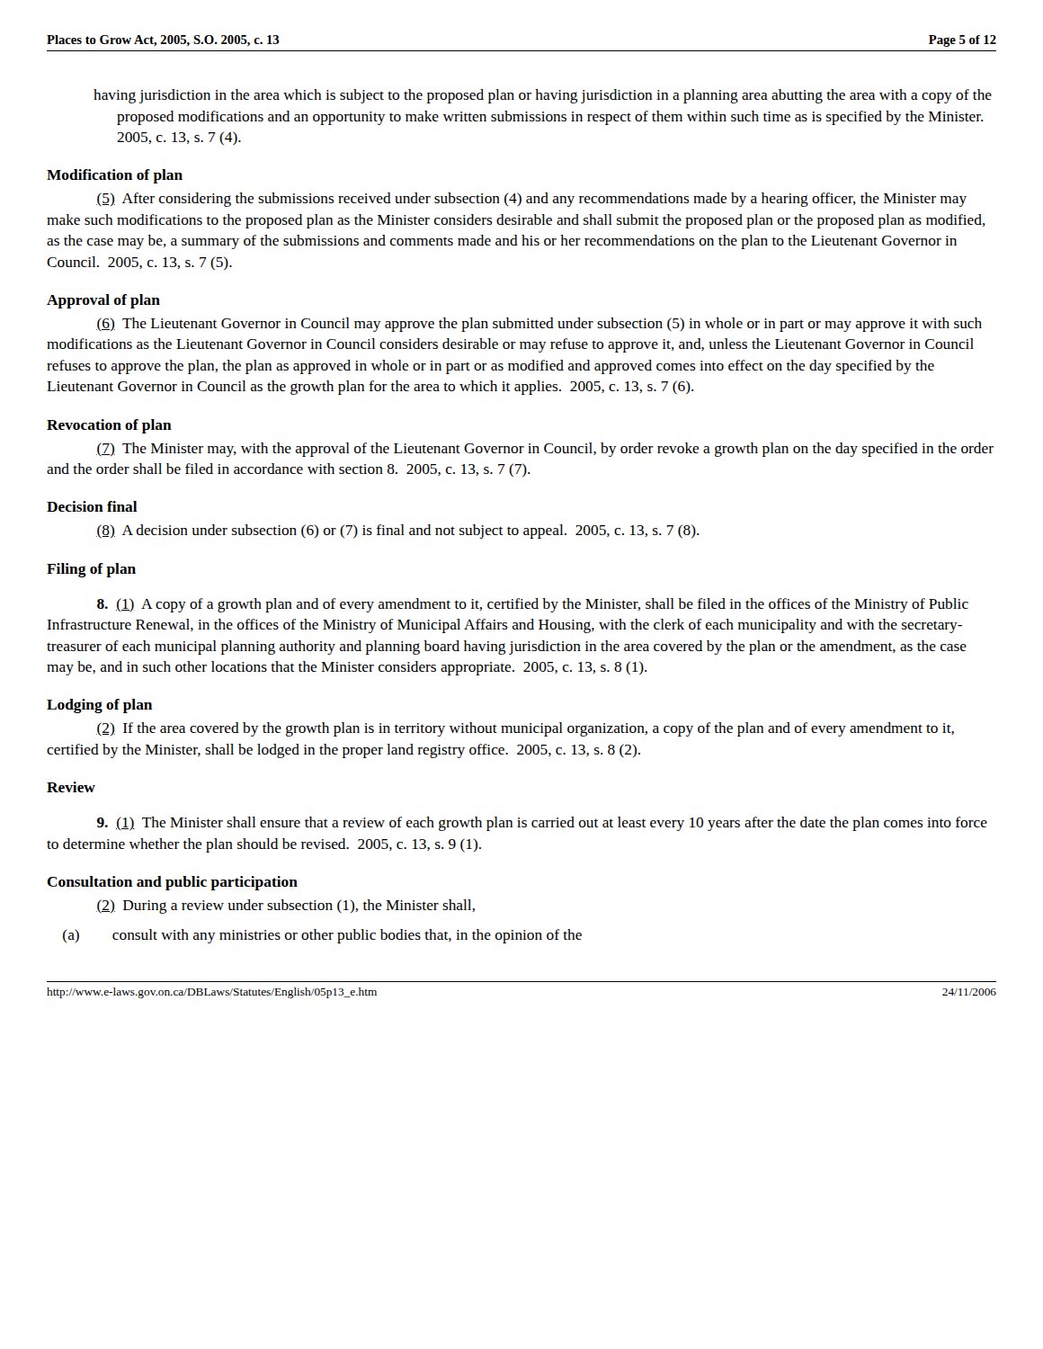Places to Grow Act, 2005, S.O. 2005, c. 13
Page 5 of 12
having jurisdiction in the area which is subject to the proposed plan or having jurisdiction in a planning area abutting the area with a copy of the proposed modifications and an opportunity to make written submissions in respect of them within such time as is specified by the Minister. 2005, c. 13, s. 7 (4).
Modification of plan
(5) After considering the submissions received under subsection (4) and any recommendations made by a hearing officer, the Minister may make such modifications to the proposed plan as the Minister considers desirable and shall submit the proposed plan or the proposed plan as modified, as the case may be, a summary of the submissions and comments made and his or her recommendations on the plan to the Lieutenant Governor in Council. 2005, c. 13, s. 7 (5).
Approval of plan
(6) The Lieutenant Governor in Council may approve the plan submitted under subsection (5) in whole or in part or may approve it with such modifications as the Lieutenant Governor in Council considers desirable or may refuse to approve it, and, unless the Lieutenant Governor in Council refuses to approve the plan, the plan as approved in whole or in part or as modified and approved comes into effect on the day specified by the Lieutenant Governor in Council as the growth plan for the area to which it applies. 2005, c. 13, s. 7 (6).
Revocation of plan
(7) The Minister may, with the approval of the Lieutenant Governor in Council, by order revoke a growth plan on the day specified in the order and the order shall be filed in accordance with section 8. 2005, c. 13, s. 7 (7).
Decision final
(8) A decision under subsection (6) or (7) is final and not subject to appeal. 2005, c. 13, s. 7 (8).
Filing of plan
8. (1) A copy of a growth plan and of every amendment to it, certified by the Minister, shall be filed in the offices of the Ministry of Public Infrastructure Renewal, in the offices of the Ministry of Municipal Affairs and Housing, with the clerk of each municipality and with the secretary-treasurer of each municipal planning authority and planning board having jurisdiction in the area covered by the plan or the amendment, as the case may be, and in such other locations that the Minister considers appropriate. 2005, c. 13, s. 8 (1).
Lodging of plan
(2) If the area covered by the growth plan is in territory without municipal organization, a copy of the plan and of every amendment to it, certified by the Minister, shall be lodged in the proper land registry office. 2005, c. 13, s. 8 (2).
Review
9. (1) The Minister shall ensure that a review of each growth plan is carried out at least every 10 years after the date the plan comes into force to determine whether the plan should be revised. 2005, c. 13, s. 9 (1).
Consultation and public participation
(2) During a review under subsection (1), the Minister shall,
(a) consult with any ministries or other public bodies that, in the opinion of the
http://www.e-laws.gov.on.ca/DBLaws/Statutes/English/05p13_e.htm
24/11/2006